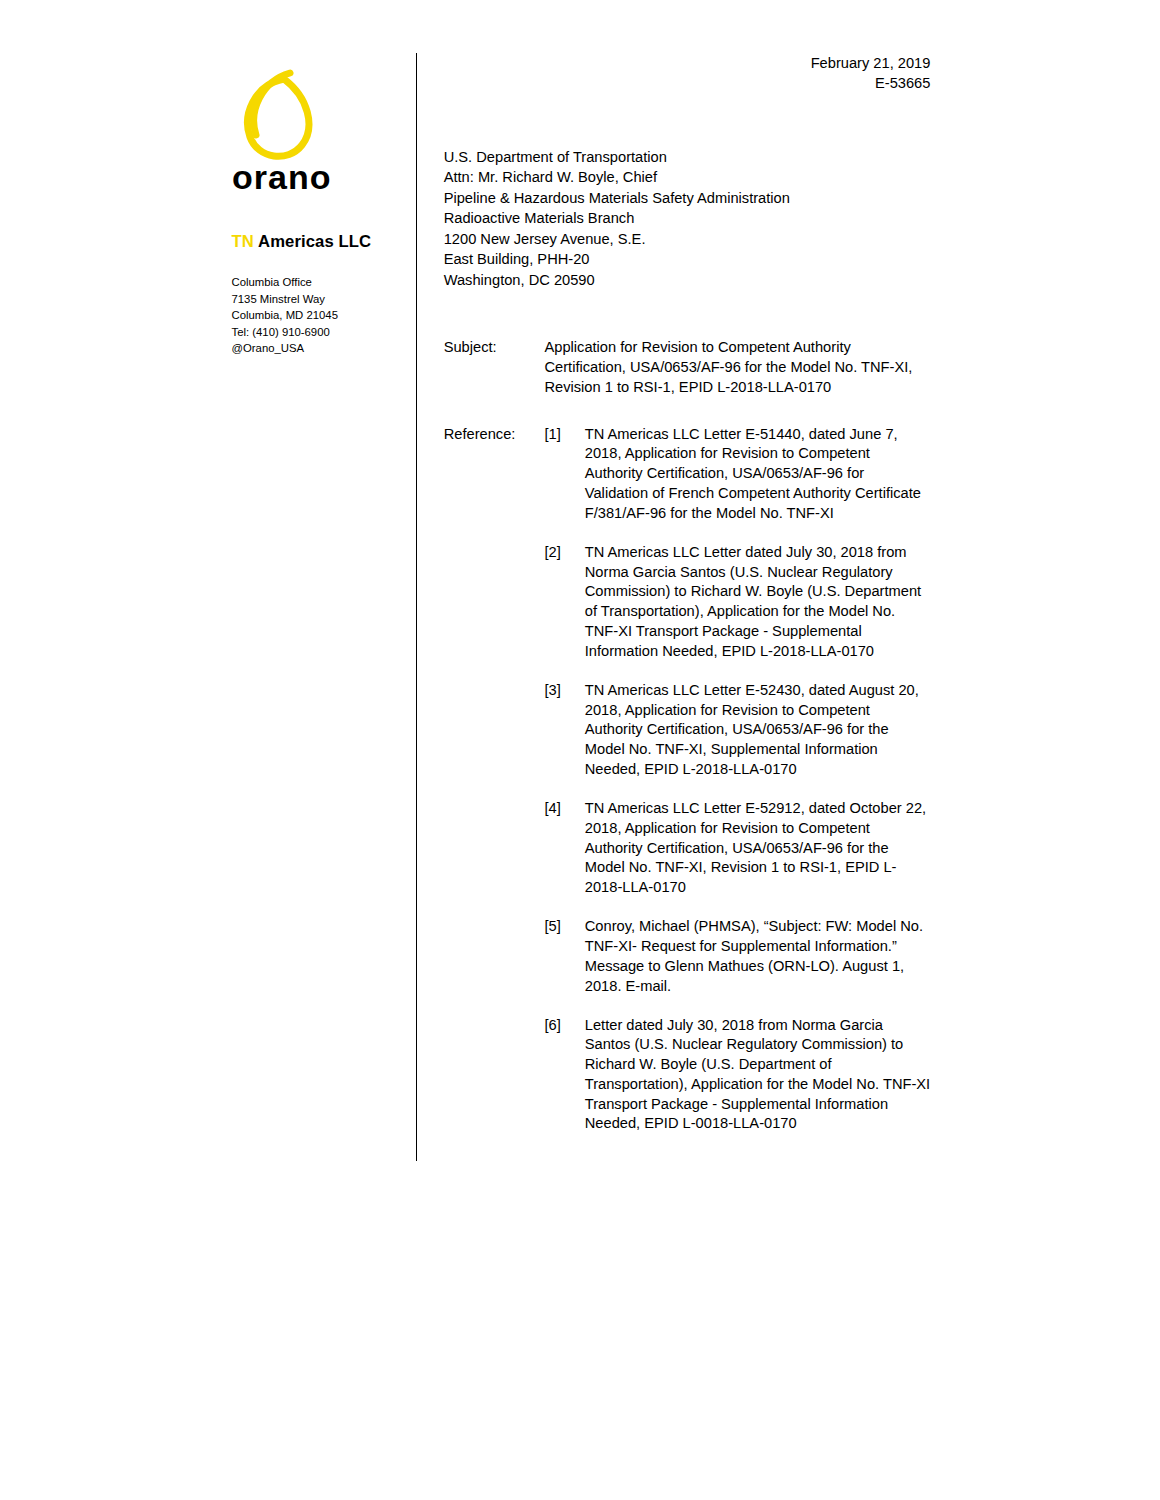orano
TN Americas LLC
Columbia Office
7135 Minstrel Way
Columbia, MD 21045
Tel: (410) 910-6900
@Orano_USA
February 21, 2019
E-53665
U.S. Department of Transportation
Attn: Mr. Richard W. Boyle, Chief
Pipeline & Hazardous Materials Safety Administration
Radioactive Materials Branch
1200 New Jersey Avenue, S.E.
East Building, PHH-20
Washington, DC 20590
Subject:
Application for Revision to Competent Authority Certification, USA/0653/AF-96 for the Model No. TNF-XI, Revision 1 to RSI-1, EPID L-2018-LLA-0170
Reference:
[1]
TN Americas LLC Letter E-51440, dated June 7, 2018, Application for Revision to Competent Authority Certification, USA/0653/AF-96 for Validation of French Competent Authority Certificate F/381/AF-96 for the Model No. TNF-XI
[2]
TN Americas LLC Letter dated July 30, 2018 from Norma Garcia Santos (U.S. Nuclear Regulatory Commission) to Richard W. Boyle (U.S. Department of Transportation), Application for the Model No. TNF-XI Transport Package - Supplemental Information Needed, EPID L-2018-LLA-0170
[3]
TN Americas LLC Letter E-52430, dated August 20, 2018, Application for Revision to Competent Authority Certification, USA/0653/AF-96 for the Model No. TNF-XI, Supplemental Information Needed, EPID L-2018-LLA-0170
[4]
TN Americas LLC Letter E-52912, dated October 22, 2018, Application for Revision to Competent Authority Certification, USA/0653/AF-96 for the Model No. TNF-XI, Revision 1 to RSI-1, EPID L-2018-LLA-0170
[5]
Conroy, Michael (PHMSA), “Subject: FW: Model No. TNF-XI- Request for Supplemental Information.” Message to Glenn Mathues (ORN-LO). August 1, 2018. E-mail.
[6]
Letter dated July 30, 2018 from Norma Garcia Santos (U.S. Nuclear Regulatory Commission) to Richard W. Boyle (U.S. Department of Transportation), Application for the Model No. TNF-XI Transport Package - Supplemental Information Needed, EPID L-0018-LLA-0170